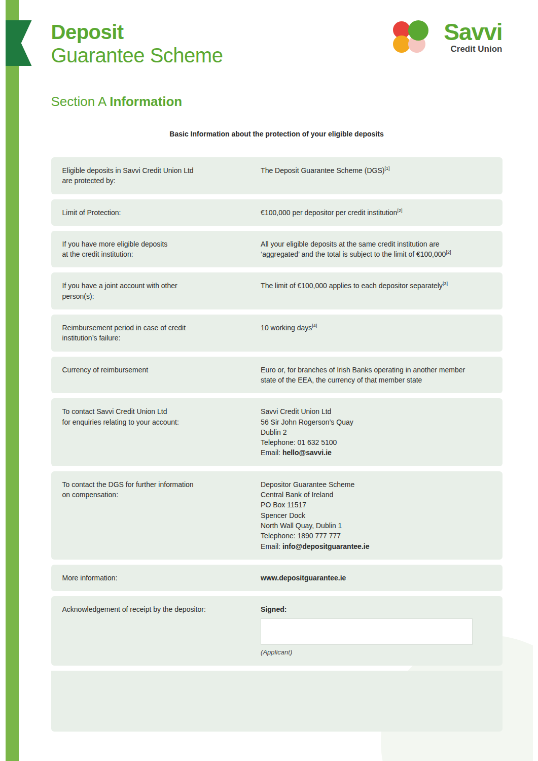Deposit
Guarantee Scheme
Savvi Credit Union
Section A Information
Basic Information about the protection of your eligible deposits
| Eligible deposits in Savvi Credit Union Ltd are protected by: | The Deposit Guarantee Scheme (DGS) [1] |
| Limit of Protection: | €100,000 per depositor per credit institution [2] |
| If you have more eligible deposits at the credit institution: | All your eligible deposits at the same credit institution are ‘aggregated’ and the total is subject to the limit of €100,000 [2] |
| If you have a joint account with other person(s): | The limit of €100,000 applies to each depositor separately [3] |
| Reimbursement period in case of credit institution’s failure: | 10 working days [4] |
| Currency of reimbursement | Euro or, for branches of Irish Banks operating in another member state of the EEA, the currency of that member state |
| To contact Savvi Credit Union Ltd for enquiries relating to your account: | Savvi Credit Union Ltd 56 Sir John Rogerson’s Quay Dublin 2 Telephone: 01 632 5100 Email: hello@savvi.ie |
| To contact the DGS for further information on compensation: | Depositor Guarantee Scheme Central Bank of Ireland PO Box 11517 Spencer Dock North Wall Quay, Dublin 1 Telephone: 1890 777 777 Email: info@depositguarantee.ie |
| More information: | www.depositguarantee.ie |
| Acknowledgement of receipt by the depositor: | Signed: (Applicant) |